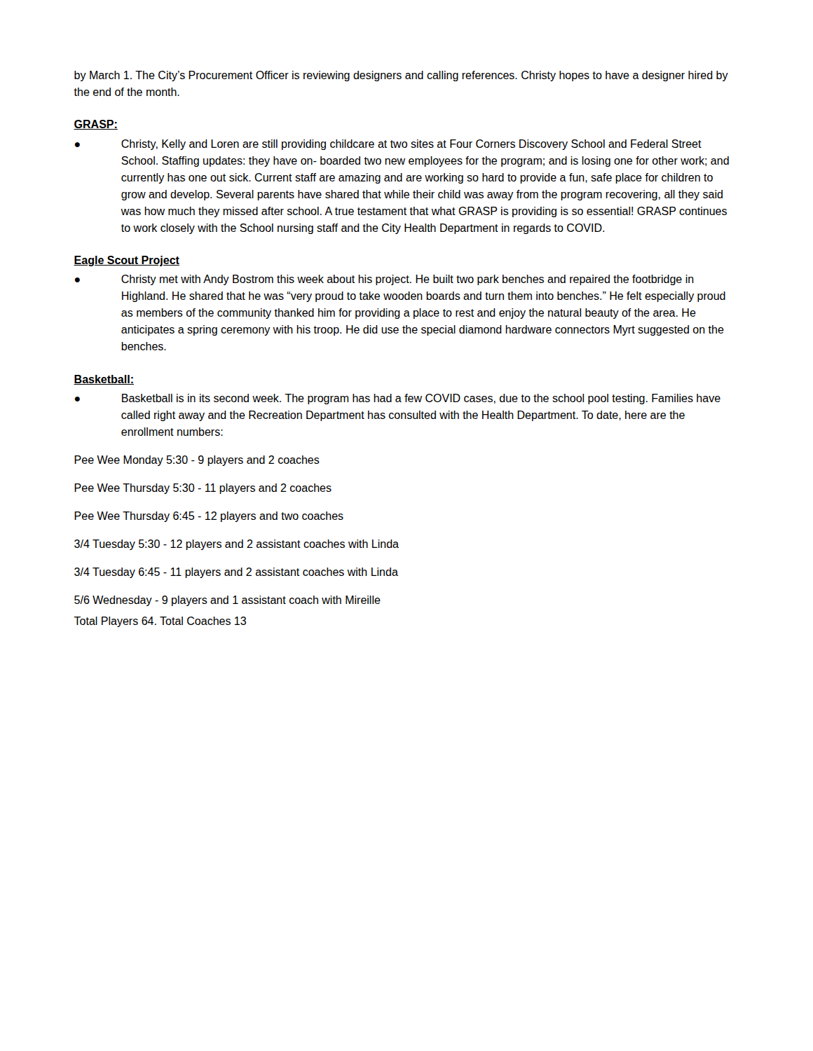by March 1. The City’s Procurement Officer is reviewing designers and calling references. Christy hopes to have a designer hired by the end of the month.
GRASP:
Christy, Kelly and Loren are still providing childcare at two sites at Four Corners Discovery School and Federal Street School. Staffing updates: they have on- boarded two new employees for the program; and is losing one for other work; and currently has one out sick. Current staff are amazing and are working so hard to provide a fun, safe place for children to grow and develop. Several parents have shared that while their child was away from the program recovering, all they said was how much they missed after school. A true testament that what GRASP is providing is so essential! GRASP continues to work closely with the School nursing staff and the City Health Department in regards to COVID.
Eagle Scout Project
Christy met with Andy Bostrom this week about his project. He built two park benches and repaired the footbridge in Highland. He shared that he was “very proud to take wooden boards and turn them into benches.” He felt especially proud as members of the community thanked him for providing a place to rest and enjoy the natural beauty of the area. He anticipates a spring ceremony with his troop. He did use the special diamond hardware connectors Myrt suggested on the benches.
Basketball:
Basketball is in its second week. The program has had a few COVID cases, due to the school pool testing. Families have called right away and the Recreation Department has consulted with the Health Department. To date, here are the enrollment numbers:
Pee Wee Monday 5:30 - 9 players and 2 coaches
Pee Wee Thursday 5:30 - 11 players and 2 coaches
Pee Wee Thursday 6:45 - 12 players and two coaches
3/4 Tuesday 5:30 - 12 players and 2 assistant coaches with Linda
3/4 Tuesday 6:45 - 11 players and 2 assistant coaches with Linda
5/6 Wednesday - 9 players and 1 assistant coach with Mireille
Total Players 64. Total Coaches 13